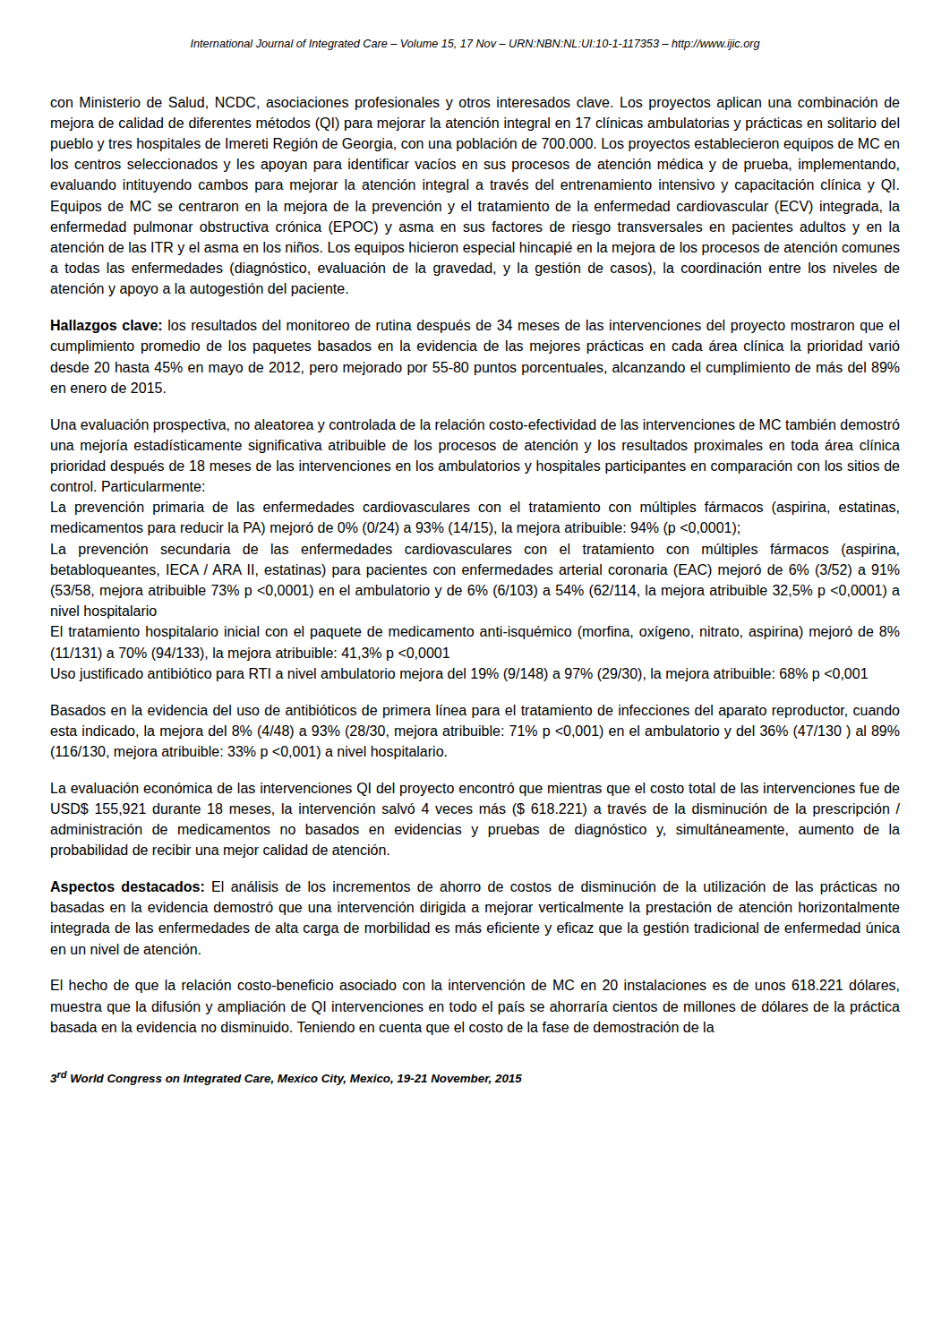International Journal of Integrated Care – Volume 15, 17 Nov – URN:NBN:NL:UI:10-1-117353 – http://www.ijic.org
con Ministerio de Salud, NCDC, asociaciones profesionales y otros interesados clave. Los proyectos aplican una combinación de mejora de calidad de diferentes métodos (QI) para mejorar la atención integral en 17 clínicas ambulatorias y prácticas en solitario del pueblo y tres hospitales de Imereti Región de Georgia, con una población de 700.000. Los proyectos establecieron equipos de MC en los centros seleccionados y les apoyan para identificar vacíos en sus procesos de atención médica y de prueba, implementando, evaluando intituyendo cambos para mejorar la atención integral a través del entrenamiento intensivo y capacitación clínica y QI. Equipos de MC se centraron en la mejora de la prevención y el tratamiento de la enfermedad cardiovascular (ECV) integrada, la enfermedad pulmonar obstructiva crónica (EPOC) y asma en sus factores de riesgo transversales en pacientes adultos y en la atención de las ITR y el asma en los niños. Los equipos hicieron especial hincapié en la mejora de los procesos de atención comunes a todas las enfermedades (diagnóstico, evaluación de la gravedad, y la gestión de casos), la coordinación entre los niveles de atención y apoyo a la autogestión del paciente.
Hallazgos clave: los resultados del monitoreo de rutina después de 34 meses de las intervenciones del proyecto mostraron que el cumplimiento promedio de los paquetes basados en la evidencia de las mejores prácticas en cada área clínica la prioridad varió desde 20 hasta 45% en mayo de 2012, pero mejorado por 55-80 puntos porcentuales, alcanzando el cumplimiento de más del 89% en enero de 2015.
Una evaluación prospectiva, no aleatorea y controlada de la relación costo-efectividad de las intervenciones de MC también demostró una mejoría estadísticamente significativa atribuible de los procesos de atención y los resultados proximales en toda área clínica prioridad después de 18 meses de las intervenciones en los ambulatorios y hospitales participantes en comparación con los sitios de control. Particularmente:
La prevención primaria de las enfermedades cardiovasculares con el tratamiento con múltiples fármacos (aspirina, estatinas, medicamentos para reducir la PA) mejoró de 0% (0/24) a 93% (14/15), la mejora atribuible: 94% (p <0,0001);
La prevención secundaria de las enfermedades cardiovasculares con el tratamiento con múltiples fármacos (aspirina, betabloqueantes, IECA / ARA II, estatinas) para pacientes con enfermedades arterial coronaria (EAC) mejoró de 6% (3/52) a 91% (53/58, mejora atribuible 73% p <0,0001) en el ambulatorio y de 6% (6/103) a 54% (62/114, la mejora atribuible 32,5% p <0,0001) a nivel hospitalario
El tratamiento hospitalario inicial con el paquete de medicamento anti-isquémico (morfina, oxígeno, nitrato, aspirina) mejoró de 8% (11/131) a 70% (94/133), la mejora atribuible: 41,3% p <0,0001
Uso justificado antibiótico para RTI a nivel ambulatorio mejora del 19% (9/148) a 97% (29/30), la mejora atribuible: 68% p <0,001
Basados en la evidencia del uso de antibióticos de primera línea para el tratamiento de infecciones del aparato reproductor, cuando esta indicado, la mejora del 8% (4/48) a 93% (28/30, mejora atribuible: 71% p <0,001) en el ambulatorio y del 36% (47/130 ) al 89% (116/130, mejora atribuible: 33% p <0,001) a nivel hospitalario.
La evaluación económica de las intervenciones QI del proyecto encontró que mientras que el costo total de las intervenciones fue de USD$ 155,921 durante 18 meses, la intervención salvó 4 veces más ($ 618.221) a través de la disminución de la prescripción / administración de medicamentos no basados en evidencias y pruebas de diagnóstico y, simultáneamente, aumento de la probabilidad de recibir una mejor calidad de atención.
Aspectos destacados: El análisis de los incrementos de ahorro de costos de disminución de la utilización de las prácticas no basadas en la evidencia demostró que una intervención dirigida a mejorar verticalmente la prestación de atención horizontalmente integrada de las enfermedades de alta carga de morbilidad es más eficiente y eficaz que la gestión tradicional de enfermedad única en un nivel de atención.
El hecho de que la relación costo-beneficio asociado con la intervención de MC en 20 instalaciones es de unos 618.221 dólares, muestra que la difusión y ampliación de QI intervenciones en todo el país se ahorraría cientos de millones de dólares de la práctica basada en la evidencia no disminuido. Teniendo en cuenta que el costo de la fase de demostración de la
3rd World Congress on Integrated Care, Mexico City, Mexico, 19-21 November, 2015